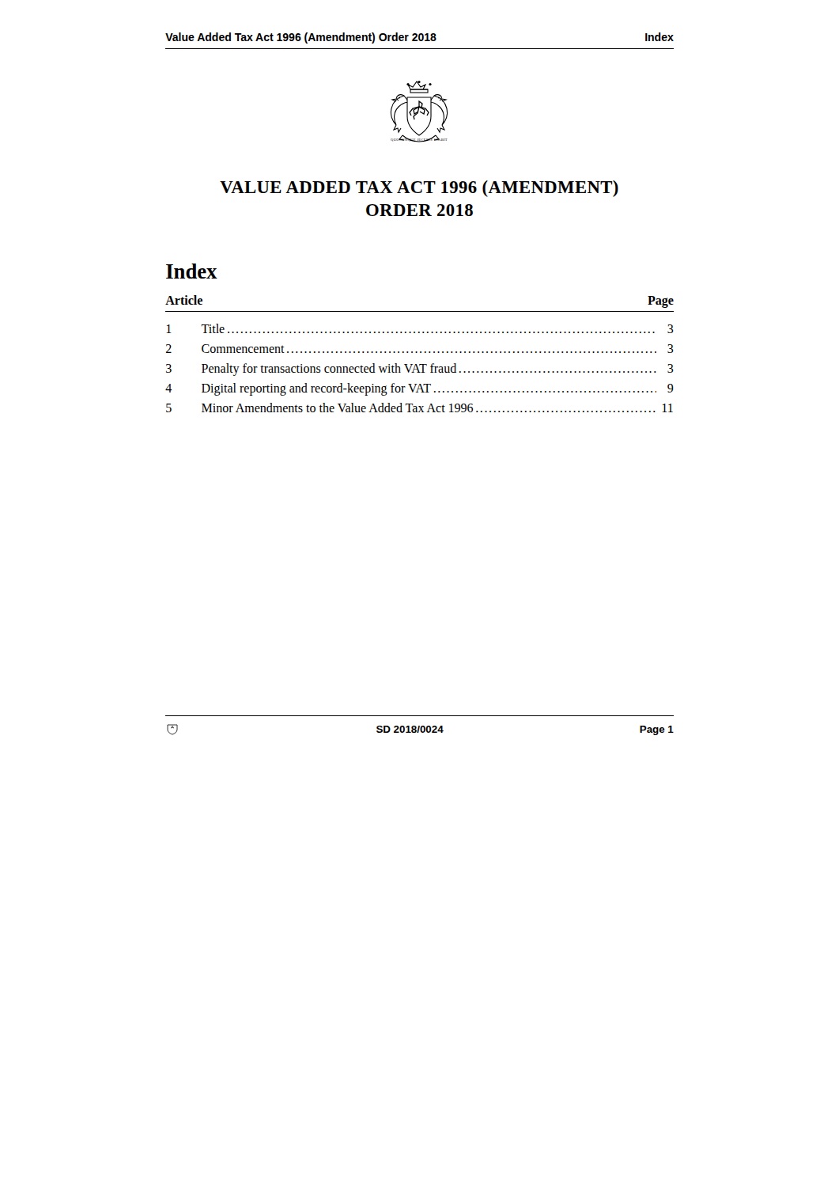Value Added Tax Act 1996 (Amendment) Order 2018
Index
QUOCUNQUE JECERIS STABIT
VALUE ADDED TAX ACT 1996 (AMENDMENT)
ORDER 2018
Index
Article Page
1 Title ........................................................................................................................... 3
2 Commencement ........................................................................................................... 3
3 Penalty for transactions connected with VAT fraud ................................................. 3
4 Digital reporting and record-keeping for VAT ......................................................... 9
5 Minor Amendments to the Value Added Tax Act 1996 .......................................... 11
SD 2018/0024
Page 1